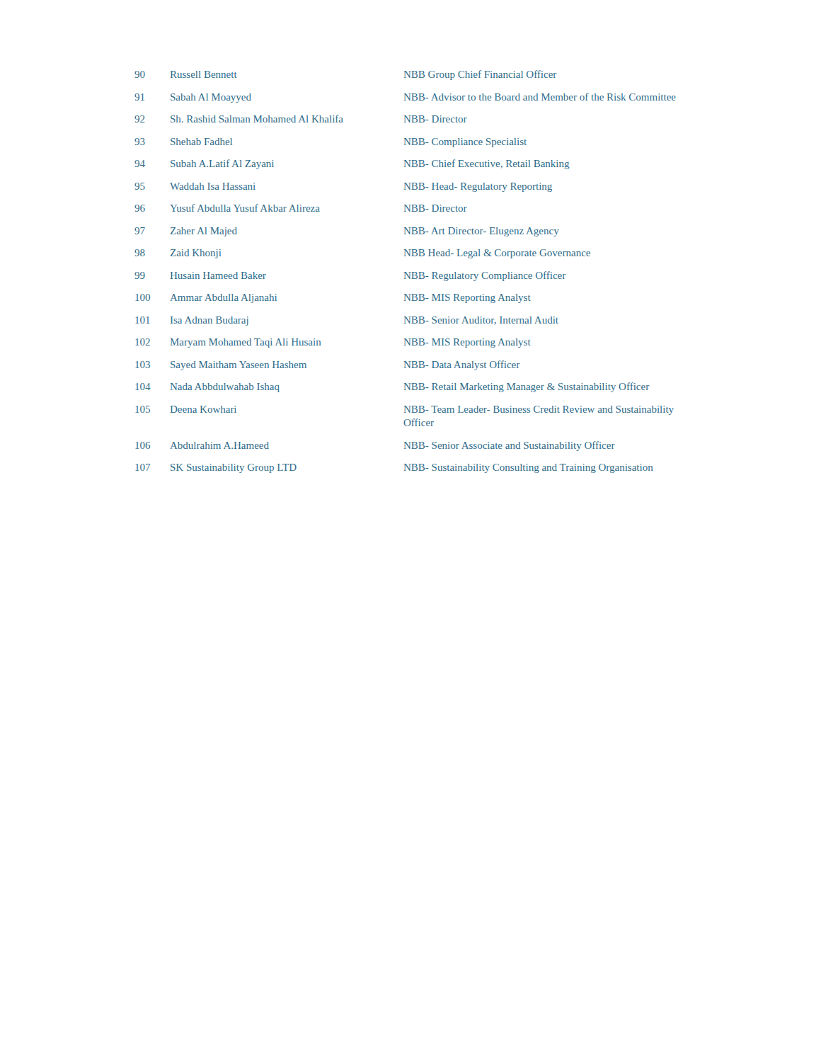| 90 | Russell Bennett | NBB Group Chief Financial Officer |
| 91 | Sabah Al Moayyed | NBB- Advisor to the Board and Member of the Risk Committee |
| 92 | Sh. Rashid Salman Mohamed Al Khalifa | NBB- Director |
| 93 | Shehab Fadhel | NBB- Compliance Specialist |
| 94 | Subah A.Latif Al Zayani | NBB- Chief Executive, Retail Banking |
| 95 | Waddah Isa Hassani | NBB- Head- Regulatory Reporting |
| 96 | Yusuf Abdulla Yusuf Akbar Alireza | NBB- Director |
| 97 | Zaher Al Majed | NBB- Art Director- Elugenz Agency |
| 98 | Zaid Khonji | NBB Head- Legal & Corporate Governance |
| 99 | Husain Hameed Baker | NBB- Regulatory Compliance Officer |
| 100 | Ammar Abdulla Aljanahi | NBB- MIS Reporting Analyst |
| 101 | Isa Adnan Budaraj | NBB- Senior Auditor, Internal Audit |
| 102 | Maryam Mohamed Taqi Ali Husain | NBB- MIS Reporting Analyst |
| 103 | Sayed Maitham Yaseen Hashem | NBB- Data Analyst Officer |
| 104 | Nada Abbdulwahab Ishaq | NBB- Retail Marketing Manager & Sustainability Officer |
| 105 | Deena Kowhari | NBB- Team Leader- Business Credit Review and Sustainability Officer |
| 106 | Abdulrahim A.Hameed | NBB- Senior Associate and Sustainability Officer |
| 107 | SK Sustainability Group LTD | NBB- Sustainability Consulting and Training Organisation |